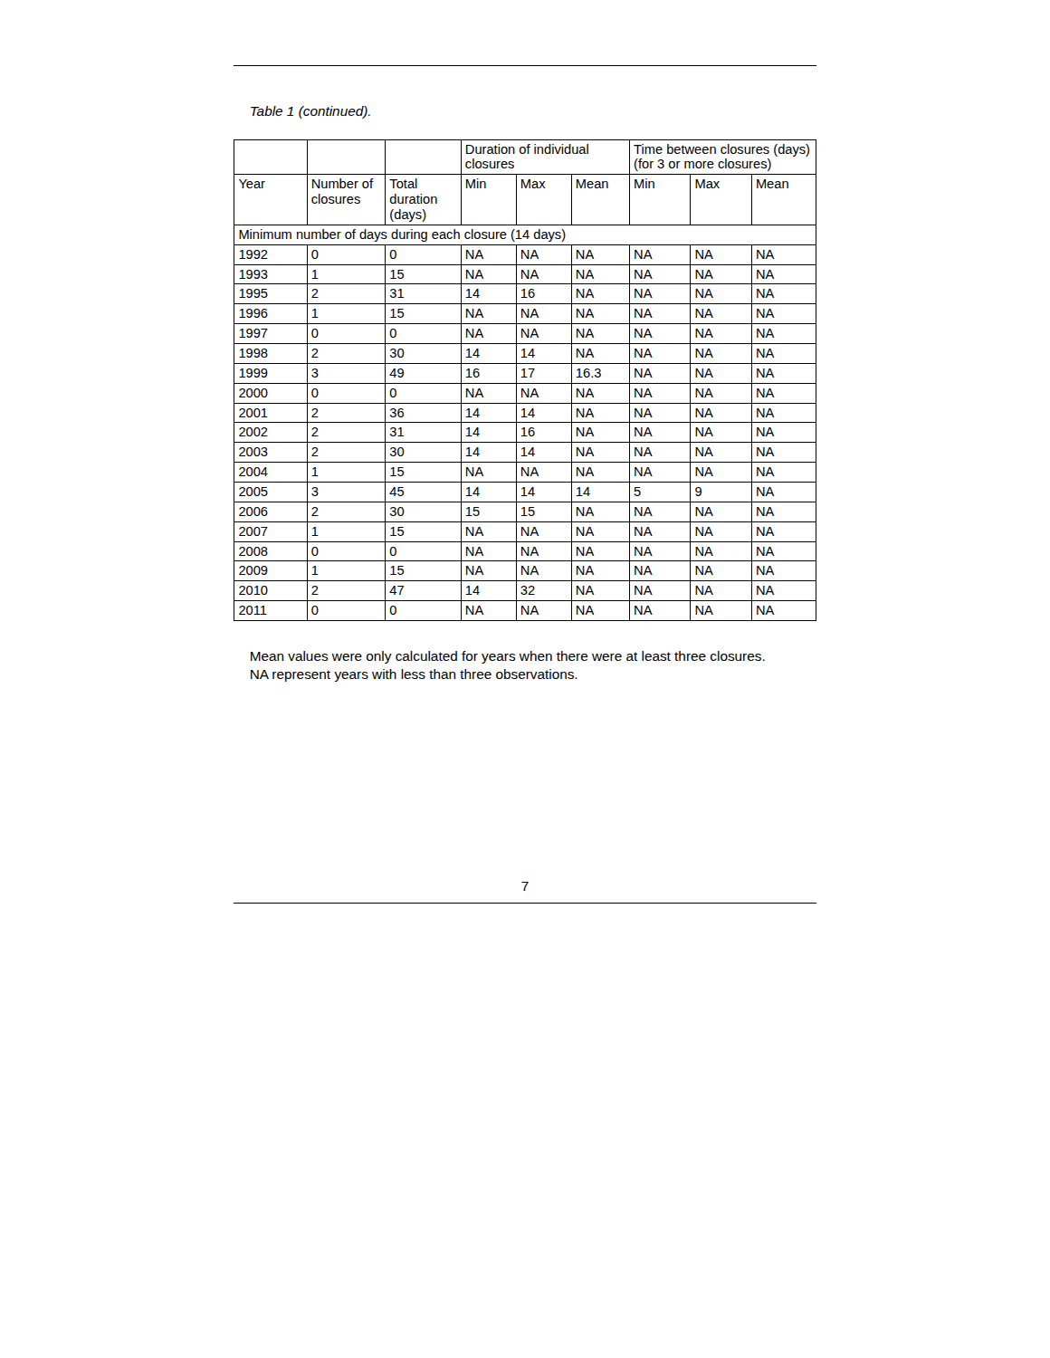Table 1 (continued).
| | | | Duration of individual closures | Time between closures (days) (for 3 or more closures) |
| --- | --- | --- | --- | --- |
| Year | Number of closures | Total duration (days) | Min | Max | Mean | Min | Max | Mean |
| Minimum number of days during each closure (14 days) |
| 1992 | 0 | 0 | NA | NA | NA | NA | NA | NA |
| 1993 | 1 | 15 | NA | NA | NA | NA | NA | NA |
| 1995 | 2 | 31 | 14 | 16 | NA | NA | NA | NA |
| 1996 | 1 | 15 | NA | NA | NA | NA | NA | NA |
| 1997 | 0 | 0 | NA | NA | NA | NA | NA | NA |
| 1998 | 2 | 30 | 14 | 14 | NA | NA | NA | NA |
| 1999 | 3 | 49 | 16 | 17 | 16.3 | NA | NA | NA |
| 2000 | 0 | 0 | NA | NA | NA | NA | NA | NA |
| 2001 | 2 | 36 | 14 | 14 | NA | NA | NA | NA |
| 2002 | 2 | 31 | 14 | 16 | NA | NA | NA | NA |
| 2003 | 2 | 30 | 14 | 14 | NA | NA | NA | NA |
| 2004 | 1 | 15 | NA | NA | NA | NA | NA | NA |
| 2005 | 3 | 45 | 14 | 14 | 14 | 5 | 9 | NA |
| 2006 | 2 | 30 | 15 | 15 | NA | NA | NA | NA |
| 2007 | 1 | 15 | NA | NA | NA | NA | NA | NA |
| 2008 | 0 | 0 | NA | NA | NA | NA | NA | NA |
| 2009 | 1 | 15 | NA | NA | NA | NA | NA | NA |
| 2010 | 2 | 47 | 14 | 32 | NA | NA | NA | NA |
| 2011 | 0 | 0 | NA | NA | NA | NA | NA | NA |
Mean values were only calculated for years when there were at least three closures.
NA represent years with less than three observations.
7